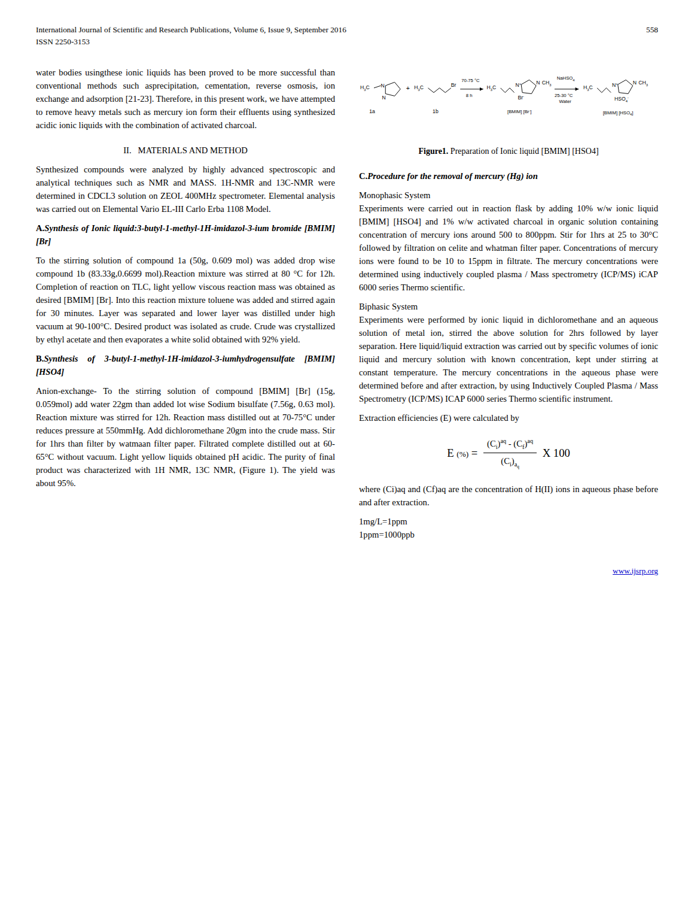International Journal of Scientific and Research Publications, Volume 6, Issue 9, September 2016
ISSN 2250-3153
558
water bodies usingthese ionic liquids has been proved to be more successful than conventional methods such asprecipitation, cementation, reverse osmosis, ion exchange and adsorption [21-23]. Therefore, in this present work, we have attempted to remove heavy metals such as mercury ion form their effluents using synthesized acidic ionic liquids with the combination of activated charcoal.
II. MATERIALS AND METHOD
Synthesized compounds were analyzed by highly advanced spectroscopic and analytical techniques such as NMR and MASS. 1H-NMR and 13C-NMR were determined in CDCL3 solution on ZEOL 400MHz spectrometer. Elemental analysis was carried out on Elemental Vario EL-III Carlo Erba 1108 Model.
A. Synthesis of Ionic liquid:3-butyl-1-methyl-1H-imidazol-3-ium bromide [BMIM] [Br]
To the stirring solution of compound 1a (50g, 0.609 mol) was added drop wise compound 1b (83.33g,0.6699 mol).Reaction mixture was stirred at 80 °C for 12h. Completion of reaction on TLC, light yellow viscous reaction mass was obtained as desired [BMIM] [Br]. Into this reaction mixture toluene was added and stirred again for 30 minutes. Layer was separated and lower layer was distilled under high vacuum at 90-100°C. Desired product was isolated as crude. Crude was crystallized by ethyl acetate and then evaporates a white solid obtained with 92% yield.
B. Synthesis of 3-butyl-1-methyl-1H-imidazol-3-iumhydrogensulfate [BMIM] [HSO4]
Anion-exchange- To the stirring solution of compound [BMIM] [Br] (15g, 0.059mol) add water 22gm than added lot wise Sodium bisulfate (7.56g, 0.63 mol). Reaction mixture was stirred for 12h. Reaction mass distilled out at 70-75°C under reduces pressure at 550mmHg. Add dichloromethane 20gm into the crude mass. Stir for 1hrs than filter by watmaan filter paper. Filtrated complete distilled out at 60-65°C without vacuum. Light yellow liquids obtained pH acidic. The purity of final product was characterized with 1H NMR, 13C NMR, (Figure 1). The yield was about 95%.
H3C N N 1a + H3C Br 1b 70-75 °C 8 h H3C N+ N CH3 Br- [BMIM] [Br-] NaHSO4 25-30 °C Water H3C N+ N CH3 HSO4- [BMIM] [HSO4]
Figure1. Preparation of Ionic liquid [BMIM] [HSO4]
C. Procedure for the removal of mercury (Hg) ion
Monophasic System
Experiments were carried out in reaction flask by adding 10% w/w ionic liquid [BMIM] [HSO4] and 1% w/w activated charcoal in organic solution containing concentration of mercury ions around 500 to 800ppm. Stir for 1hrs at 25 to 30°C followed by filtration on celite and whatman filter paper. Concentrations of mercury ions were found to be 10 to 15ppm in filtrate. The mercury concentrations were determined using inductively coupled plasma / Mass spectrometry (ICP/MS) iCAP 6000 series Thermo scientific.
Biphasic System
Experiments were performed by ionic liquid in dichloromethane and an aqueous solution of metal ion, stirred the above solution for 2hrs followed by layer separation. Here liquid/liquid extraction was carried out by specific volumes of ionic liquid and mercury solution with known concentration, kept under stirring at constant temperature. The mercury concentrations in the aqueous phase were determined before and after extraction, by using Inductively Coupled Plasma / Mass Spectrometry (ICP/MS) ICAP 6000 series Thermo scientific instrument.
Extraction efficiencies (E) were calculated by
E (%) = (Ci)aq - (Cf)aq (Ci)aq X 100
where (Ci)aq and (Cf)aq are the concentration of H(II) ions in aqueous phase before and after extraction.
1mg/L=1ppm
1ppm=1000ppb
www.ijsrp.org